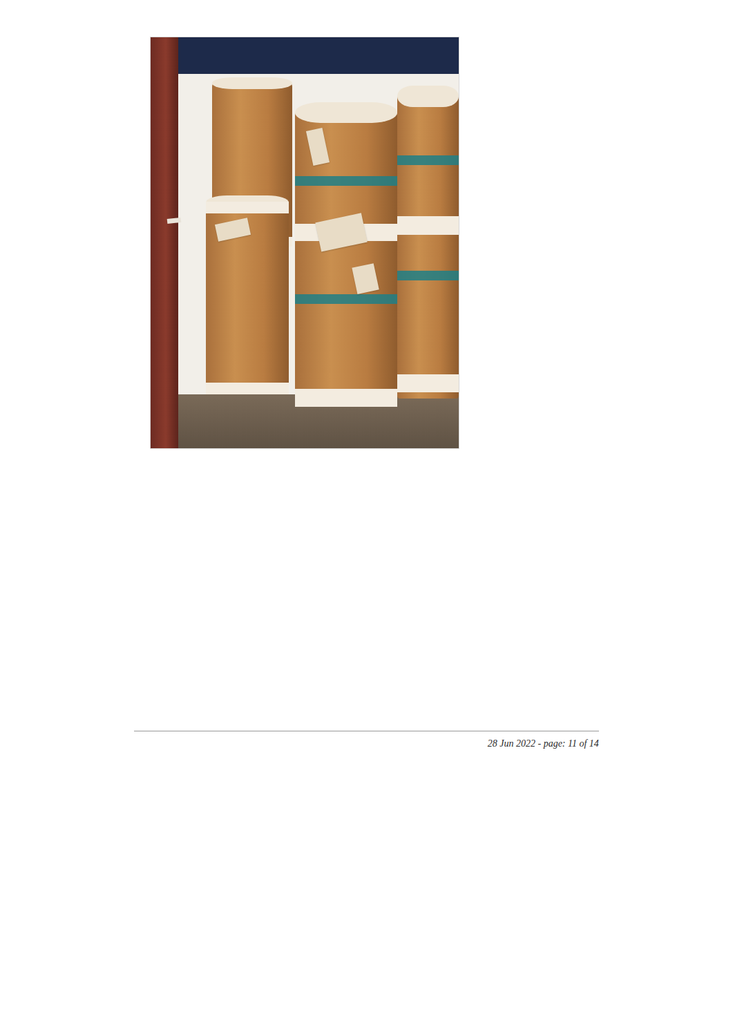28 Jun 2022 - page: 11 of 14